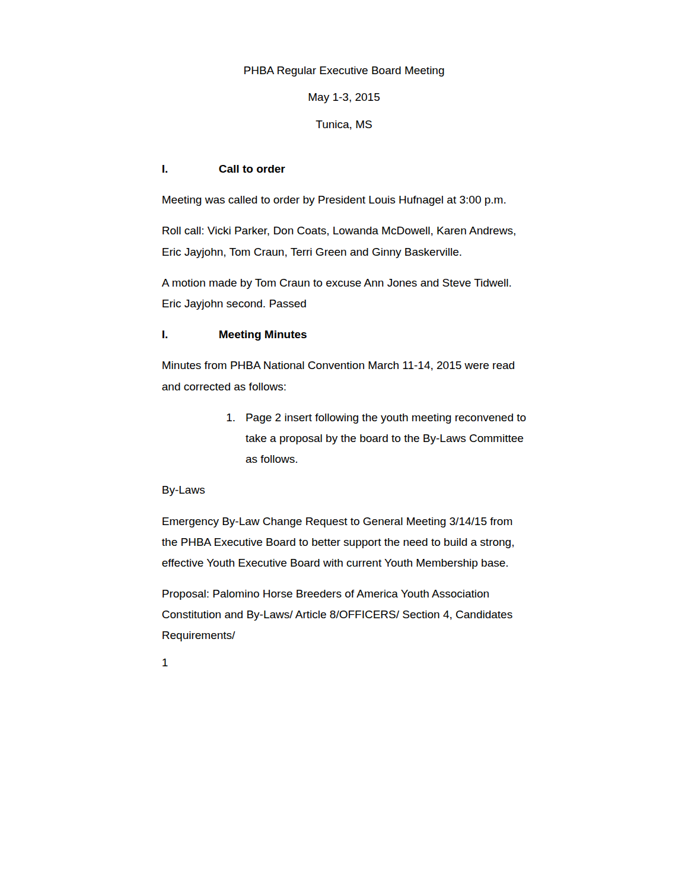PHBA Regular Executive Board Meeting
May 1-3, 2015
Tunica, MS
Call to order
Meeting was called to order by President Louis Hufnagel at 3:00 p.m.
Roll call: Vicki Parker, Don Coats, Lowanda McDowell, Karen Andrews, Eric Jayjohn, Tom Craun, Terri Green and Ginny Baskerville.
A motion made by Tom Craun to excuse Ann Jones and Steve Tidwell. Eric Jayjohn second. Passed
Meeting Minutes
Minutes from PHBA National Convention March 11-14, 2015 were read and corrected as follows:
Page 2 insert following the youth meeting reconvened to take a proposal by the board to the By-Laws Committee as follows.
By-Laws
Emergency By-Law Change Request to General Meeting 3/14/15 from the PHBA Executive Board to better support the need to build a strong, effective Youth Executive Board with current Youth Membership base.
Proposal: Palomino Horse Breeders of America Youth Association Constitution and By-Laws/ Article 8/OFFICERS/ Section 4, Candidates Requirements/
1